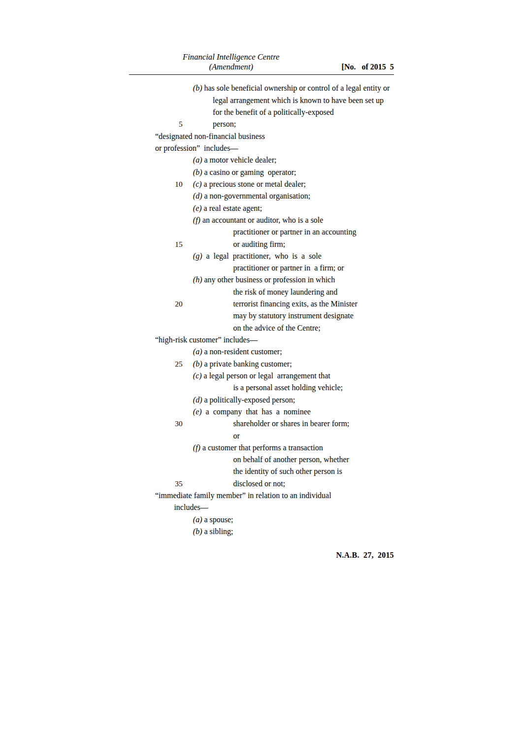Financial Intelligence Centre (Amendment)
[No. of 2015 5
(b) has sole beneficial ownership or control of a legal entity or legal arrangement which is known to have been set up for the benefit of a politically-exposed
5
person;
“designated non-financial business
or profession” includes—
(a) a motor vehicle dealer;
(b) a casino or gaming operator;
10
(c) a precious stone or metal dealer;
(d) a non-governmental organisation;
(e) a real estate agent;
(f) an accountant or auditor, who is a sole
practitioner or partner in an accounting
15
or auditing firm;
(g) a legal practitioner, who is a sole
practitioner or partner in a firm; or
(h) any other business or profession in which
the risk of money laundering and
20
terrorist financing exits, as the Minister
may by statutory instrument designate
on the advice of the Centre;
“high-risk customer” includes—
(a) a non-resident customer;
25
(b) a private banking customer;
(c) a legal person or legal arrangement that
is a personal asset holding vehicle;
(d) a politically-exposed person;
(e) a company that has a nominee
30
shareholder or shares in bearer form;
or
(f) a customer that performs a transaction
on behalf of another person, whether
the identity of such other person is
35
disclosed or not;
“immediate family member” in relation to an individual
includes—
(a) a spouse;
(b) a sibling;
N.A.B. 27, 2015